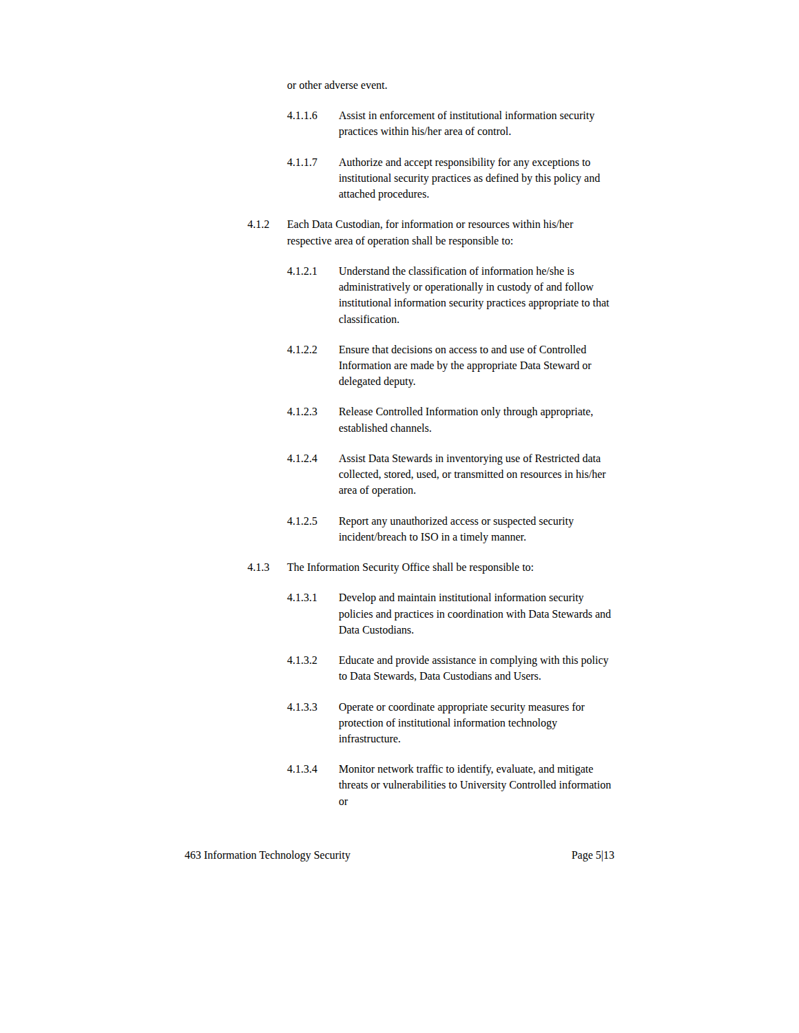or other adverse event.
4.1.1.6 Assist in enforcement of institutional information security practices within his/her area of control.
4.1.1.7 Authorize and accept responsibility for any exceptions to institutional security practices as defined by this policy and attached procedures.
4.1.2 Each Data Custodian, for information or resources within his/her respective area of operation shall be responsible to:
4.1.2.1 Understand the classification of information he/she is administratively or operationally in custody of and follow institutional information security practices appropriate to that classification.
4.1.2.2 Ensure that decisions on access to and use of Controlled Information are made by the appropriate Data Steward or delegated deputy.
4.1.2.3 Release Controlled Information only through appropriate, established channels.
4.1.2.4 Assist Data Stewards in inventorying use of Restricted data collected, stored, used, or transmitted on resources in his/her area of operation.
4.1.2.5 Report any unauthorized access or suspected security incident/breach to ISO in a timely manner.
4.1.3 The Information Security Office shall be responsible to:
4.1.3.1 Develop and maintain institutional information security policies and practices in coordination with Data Stewards and Data Custodians.
4.1.3.2 Educate and provide assistance in complying with this policy to Data Stewards, Data Custodians and Users.
4.1.3.3 Operate or coordinate appropriate security measures for protection of institutional information technology infrastructure.
4.1.3.4 Monitor network traffic to identify, evaluate, and mitigate threats or vulnerabilities to University Controlled information or
463 Information Technology Security Page 5|13